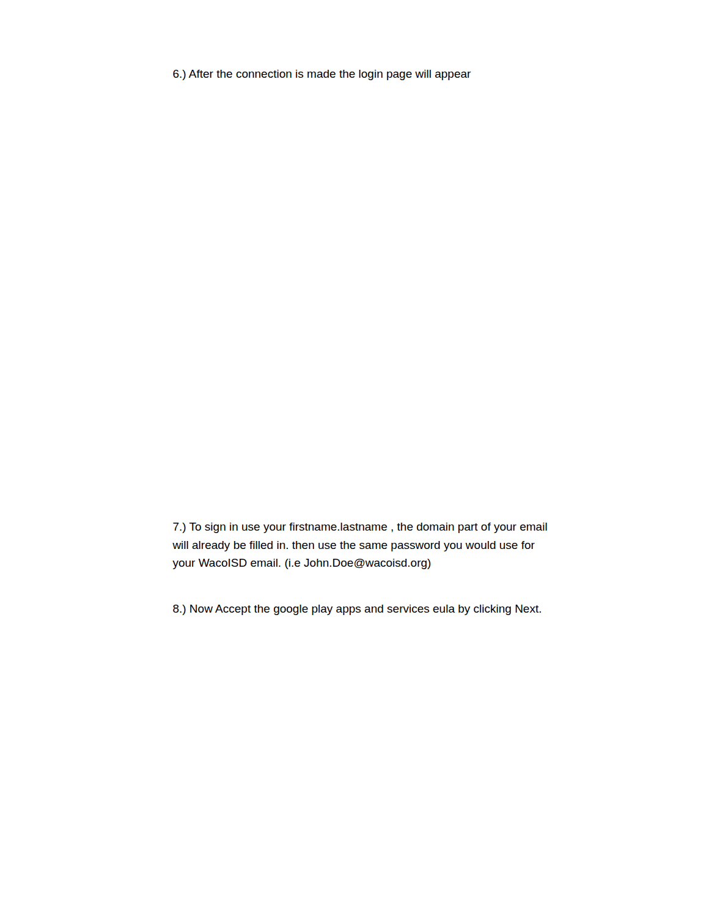6.) After the connection is made the login page will appear
7.) To sign in use your firstname.lastname , the domain part of your email will already be filled in. then use the same password you would use for your WacoISD email. (i.e John.Doe@wacoisd.org)
8.) Now Accept the google play apps and services eula by clicking Next.